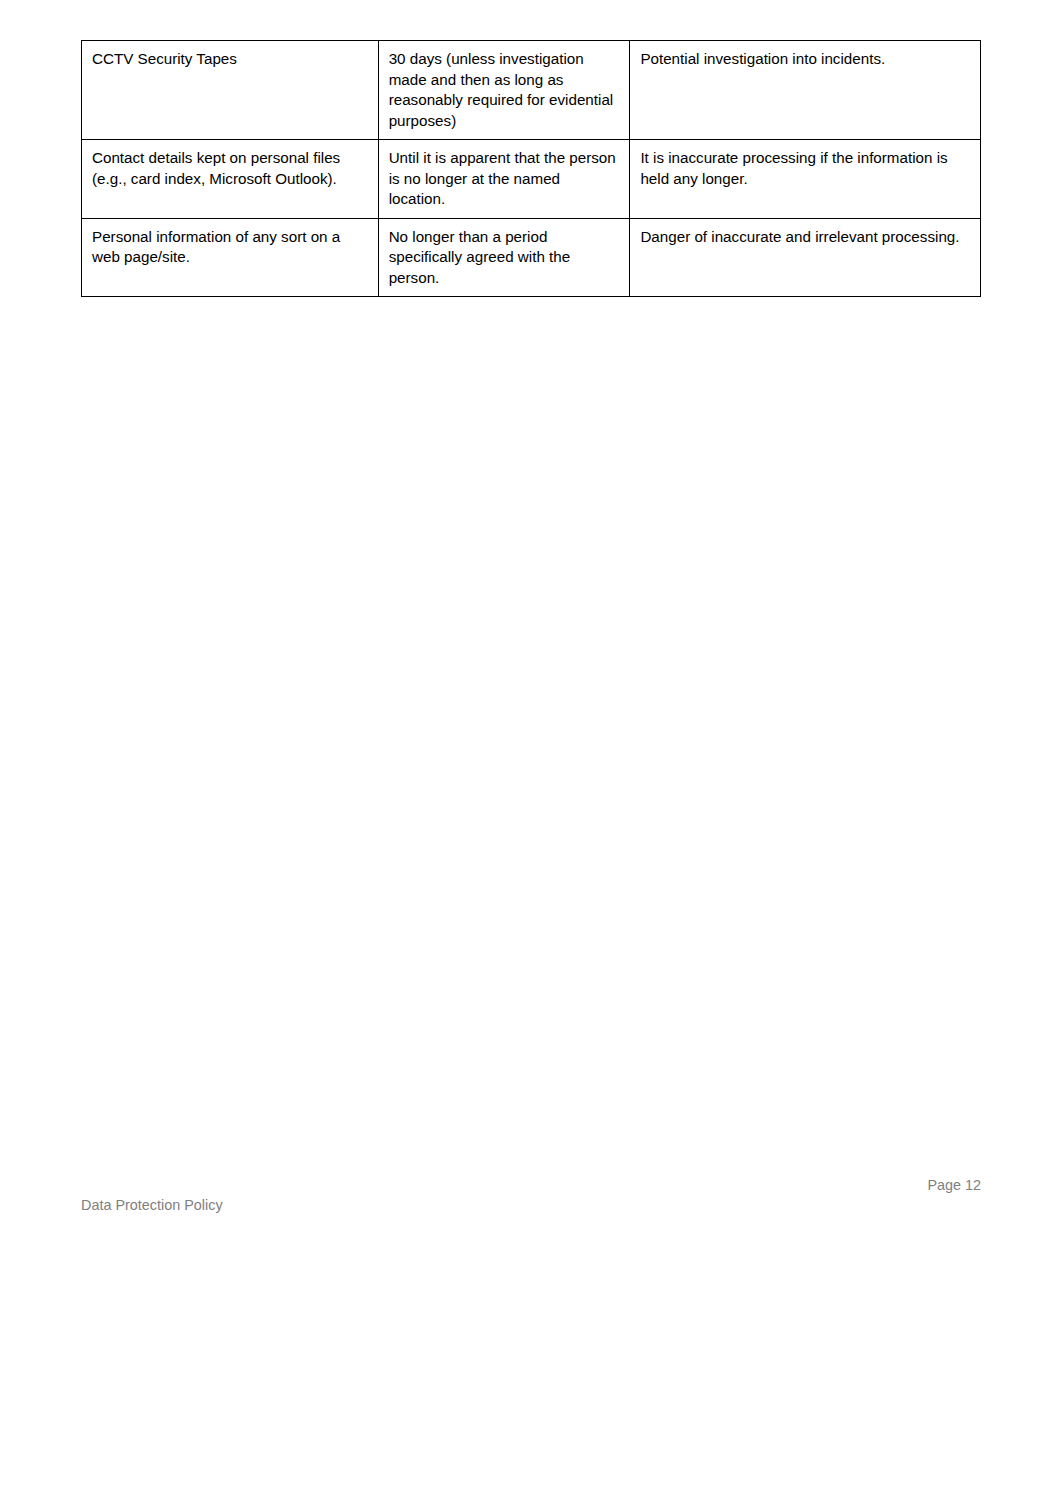| CCTV Security Tapes | 30 days (unless investigation made and then as long as reasonably required for evidential purposes) | Potential investigation into incidents. |
| Contact details kept on personal files (e.g., card index, Microsoft Outlook). | Until it is apparent that the person is no longer at the named location. | It is inaccurate processing if the information is held any longer. |
| Personal information of any sort on a web page/site. | No longer than a period specifically agreed with the person. | Danger of inaccurate and irrelevant processing. |
Page 12 Data Protection Policy